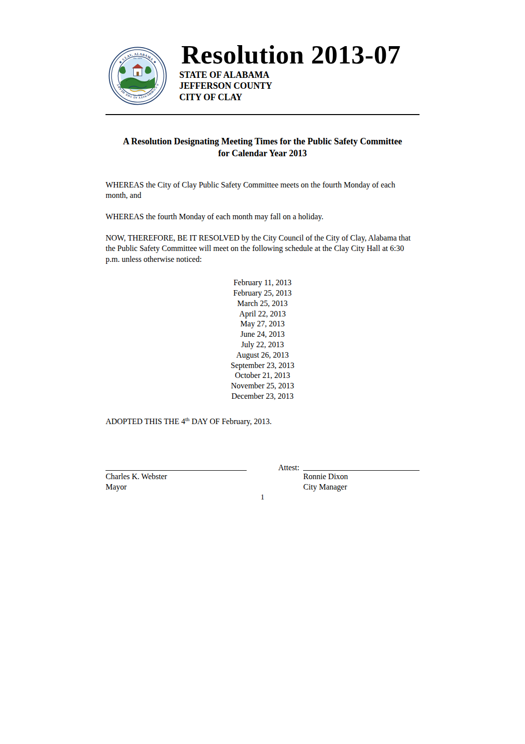★ CLAY, ALABAMA ★ A COMMUNITY AT THE HEART Inc. 2000 Est. 1870
Resolution 2013-07
STATE OF ALABAMA
JEFFERSON COUNTY
CITY OF CLAY
A Resolution Designating Meeting Times for the Public Safety Committee
for Calendar Year 2013
WHEREAS the City of Clay Public Safety Committee meets on the fourth Monday of each month, and
WHEREAS the fourth Monday of each month may fall on a holiday.
NOW, THEREFORE, BE IT RESOLVED by the City Council of the City of Clay, Alabama that the Public Safety Committee will meet on the following schedule at the Clay City Hall at 6:30 p.m. unless otherwise noticed:
February 11, 2013
February 25, 2013
March 25, 2013
April 22, 2013
May 27, 2013
June 24, 2013
July 22, 2013
August 26, 2013
September 23, 2013
October 21, 2013
November 25, 2013
December 23, 2013
ADOPTED THIS THE 4th DAY OF February, 2013.
Charles K. Webster
Mayor
Attest:
Ronnie Dixon
City Manager
1